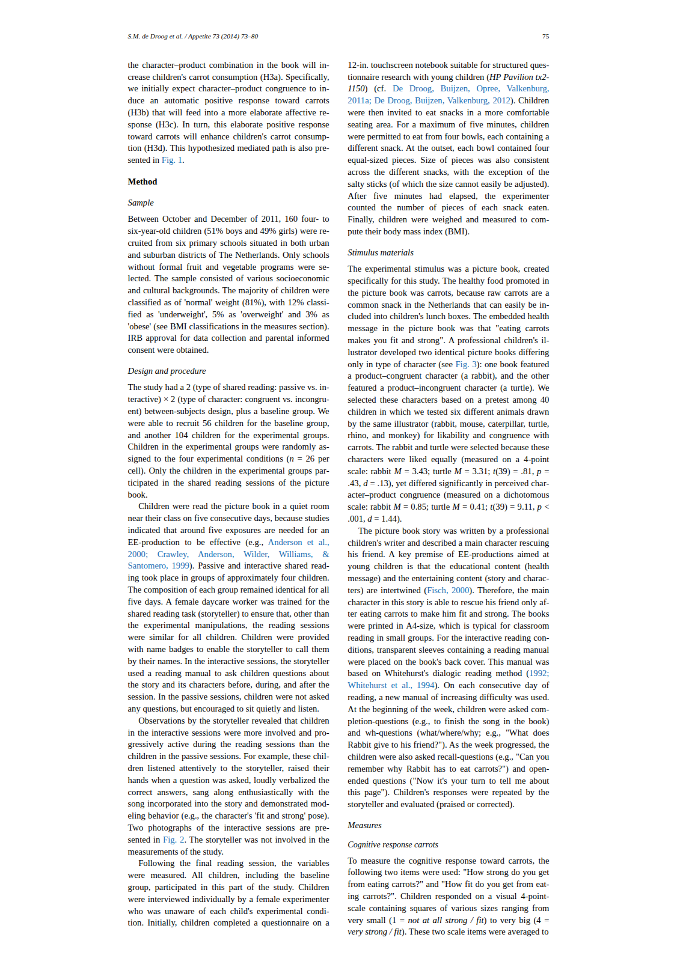S.M. de Droog et al. / Appetite 73 (2014) 73–80 75
the character–product combination in the book will increase children's carrot consumption (H3a). Specifically, we initially expect character–product congruence to induce an automatic positive response toward carrots (H3b) that will feed into a more elaborate affective response (H3c). In turn, this elaborate positive response toward carrots will enhance children's carrot consumption (H3d). This hypothesized mediated path is also presented in Fig. 1.
Method
Sample
Between October and December of 2011, 160 four- to six-year-old children (51% boys and 49% girls) were recruited from six primary schools situated in both urban and suburban districts of The Netherlands. Only schools without formal fruit and vegetable programs were selected. The sample consisted of various socioeconomic and cultural backgrounds. The majority of children were classified as of 'normal' weight (81%), with 12% classified as 'underweight', 5% as 'overweight' and 3% as 'obese' (see BMI classifications in the measures section). IRB approval for data collection and parental informed consent were obtained.
Design and procedure
The study had a 2 (type of shared reading: passive vs. interactive) × 2 (type of character: congruent vs. incongruent) between-subjects design, plus a baseline group. We were able to recruit 56 children for the baseline group, and another 104 children for the experimental groups. Children in the experimental groups were randomly assigned to the four experimental conditions (n = 26 per cell). Only the children in the experimental groups participated in the shared reading sessions of the picture book.
Children were read the picture book in a quiet room near their class on five consecutive days, because studies indicated that around five exposures are needed for an EE-production to be effective (e.g., Anderson et al., 2000; Crawley, Anderson, Wilder, Williams, & Santomero, 1999). Passive and interactive shared reading took place in groups of approximately four children. The composition of each group remained identical for all five days. A female daycare worker was trained for the shared reading task (storyteller) to ensure that, other than the experimental manipulations, the reading sessions were similar for all children. Children were provided with name badges to enable the storyteller to call them by their names. In the interactive sessions, the storyteller used a reading manual to ask children questions about the story and its characters before, during, and after the session. In the passive sessions, children were not asked any questions, but encouraged to sit quietly and listen.
Observations by the storyteller revealed that children in the interactive sessions were more involved and progressively active during the reading sessions than the children in the passive sessions. For example, these children listened attentively to the storyteller, raised their hands when a question was asked, loudly verbalized the correct answers, sang along enthusiastically with the song incorporated into the story and demonstrated modeling behavior (e.g., the character's 'fit and strong' pose). Two photographs of the interactive sessions are presented in Fig. 2. The storyteller was not involved in the measurements of the study.
Following the final reading session, the variables were measured. All children, including the baseline group, participated in this part of the study. Children were interviewed individually by a female experimenter who was unaware of each child's experimental condition. Initially, children completed a questionnaire on a 12-in. touchscreen notebook suitable for structured questionnaire research with young children (HP Pavilion tx2-1150) (cf. De Droog, Buijzen, Opree, Valkenburg, 2011a; De Droog, Buijzen, Valkenburg, 2012). Children were then invited to eat snacks in a more comfortable seating area. For a maximum of five minutes, children were permitted to eat from four bowls, each containing a different snack. At the outset, each bowl contained four equal-sized pieces. Size of pieces was also consistent across the different snacks, with the exception of the salty sticks (of which the size cannot easily be adjusted). After five minutes had elapsed, the experimenter counted the number of pieces of each snack eaten. Finally, children were weighed and measured to compute their body mass index (BMI).
Stimulus materials
The experimental stimulus was a picture book, created specifically for this study. The healthy food promoted in the picture book was carrots, because raw carrots are a common snack in the Netherlands that can easily be included into children's lunch boxes. The embedded health message in the picture book was that "eating carrots makes you fit and strong". A professional children's illustrator developed two identical picture books differing only in type of character (see Fig. 3): one book featured a product–congruent character (a rabbit), and the other featured a product–incongruent character (a turtle). We selected these characters based on a pretest among 40 children in which we tested six different animals drawn by the same illustrator (rabbit, mouse, caterpillar, turtle, rhino, and monkey) for likability and congruence with carrots. The rabbit and turtle were selected because these characters were liked equally (measured on a 4-point scale: rabbit M = 3.43; turtle M = 3.31; t(39) = .81, p = .43, d = .13), yet differed significantly in perceived character–product congruence (measured on a dichotomous scale: rabbit M = 0.85; turtle M = 0.41; t(39) = 9.11, p < .001, d = 1.44).
The picture book story was written by a professional children's writer and described a main character rescuing his friend. A key premise of EE-productions aimed at young children is that the educational content (health message) and the entertaining content (story and characters) are intertwined (Fisch, 2000). Therefore, the main character in this story is able to rescue his friend only after eating carrots to make him fit and strong. The books were printed in A4-size, which is typical for classroom reading in small groups. For the interactive reading conditions, transparent sleeves containing a reading manual were placed on the book's back cover. This manual was based on Whitehurst's dialogic reading method (1992; Whitehurst et al., 1994). On each consecutive day of reading, a new manual of increasing difficulty was used. At the beginning of the week, children were asked completion-questions (e.g., to finish the song in the book) and wh-questions (what/where/why; e.g., "What does Rabbit give to his friend?"). As the week progressed, the children were also asked recall-questions (e.g., "Can you remember why Rabbit has to eat carrots?") and open-ended questions ("Now it's your turn to tell me about this page"). Children's responses were repeated by the storyteller and evaluated (praised or corrected).
Measures
Cognitive response carrots
To measure the cognitive response toward carrots, the following two items were used: "How strong do you get from eating carrots?" and "How fit do you get from eating carrots?". Children responded on a visual 4-point-scale containing squares of various sizes ranging from very small (1 = not at all strong / fit) to very big (4 = very strong / fit). These two scale items were averaged to